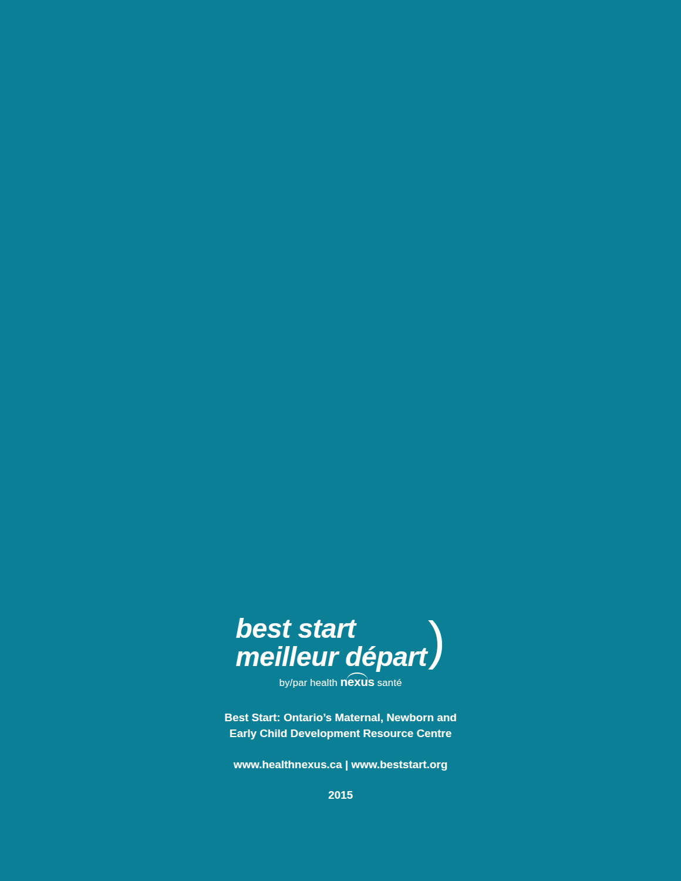best start meilleur départ
)
by/par health nexus santé
Best Start: Ontario’s Maternal, Newborn and
Early Child Development Resource Centre
www.healthnexus.ca | www.beststart.org
2015